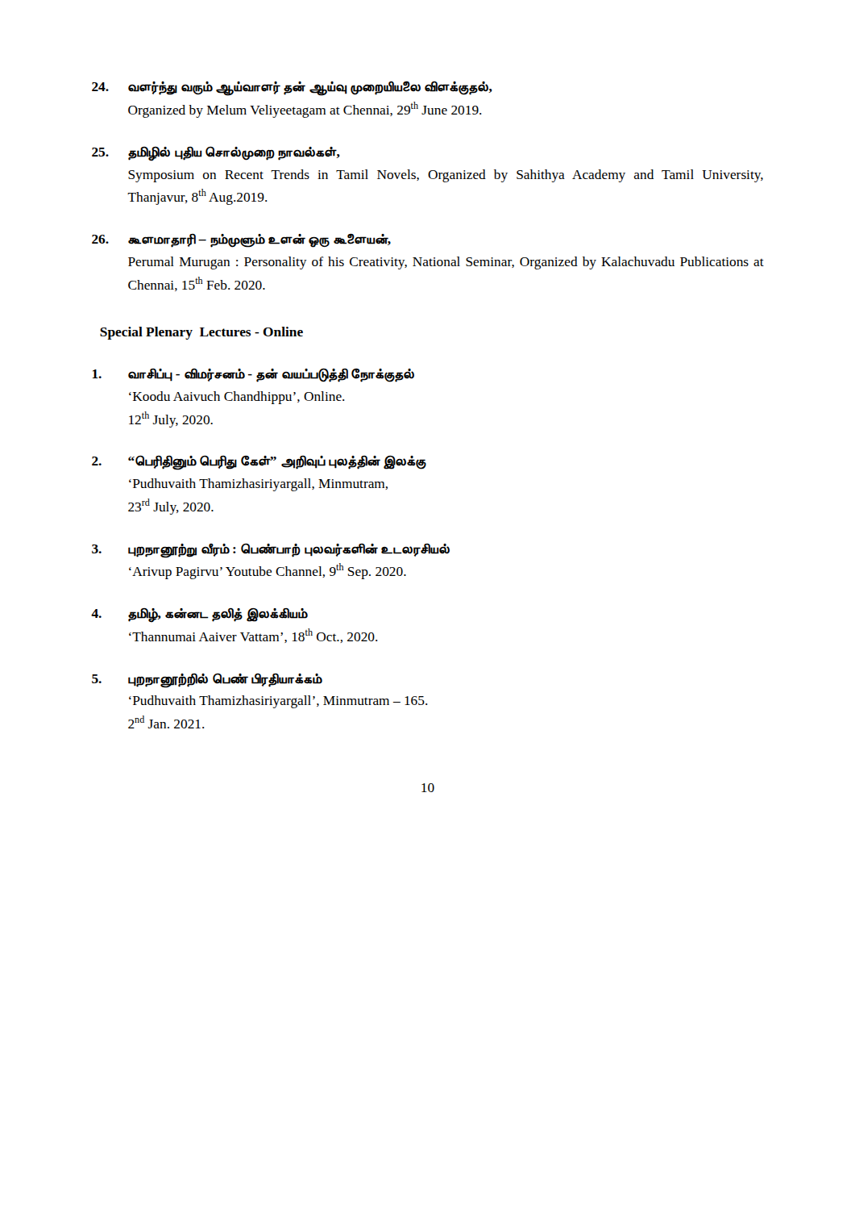24. வளர்ந்து வரும் ஆய்வாளர் தன் ஆய்வு முறையியலை விளக்குதல், Organized by Melum Veliyeetagam at Chennai, 29th June 2019.
25. தமிழில் புதிய சொல்முறை நாவல்கள், Symposium on Recent Trends in Tamil Novels, Organized by Sahithya Academy and Tamil University, Thanjavur, 8th Aug.2019.
26. கூளமாதாரி – நம்முளும் உளன் ஒரு கூளையன், Perumal Murugan : Personality of his Creativity, National Seminar, Organized by Kalachuvadu Publications at Chennai, 15th Feb. 2020.
Special Plenary Lectures - Online
1. வாசிப்பு - விமர்சனம் - தன் வயப்படுத்தி நோக்குதல் ‘Koodu Aaivuch Chandhippu’, Online.
12th July, 2020.
2. “பெரிதினும் பெரிது கேள்” அறிவுப் புலத்தின் இலக்கு ‘Pudhuvaith Thamizhasiriyargall, Minmutram,
23rd July, 2020.
3. புறநானூற்று வீரம் : பெண்பாற் புலவர்களின் உடலரசியல் ‘Arivup Pagirvu’ Youtube Channel, 9th Sep. 2020.
4. தமிழ், கன்னட தலித் இலக்கியம் ‘Thannumai Aaiver Vattam’, 18th Oct., 2020.
5. புறநானூற்றில் பெண் பிரதியாக்கம் ‘Pudhuvaith Thamizhasiriyargall’, Minmutram – 165.
2nd Jan. 2021.
10